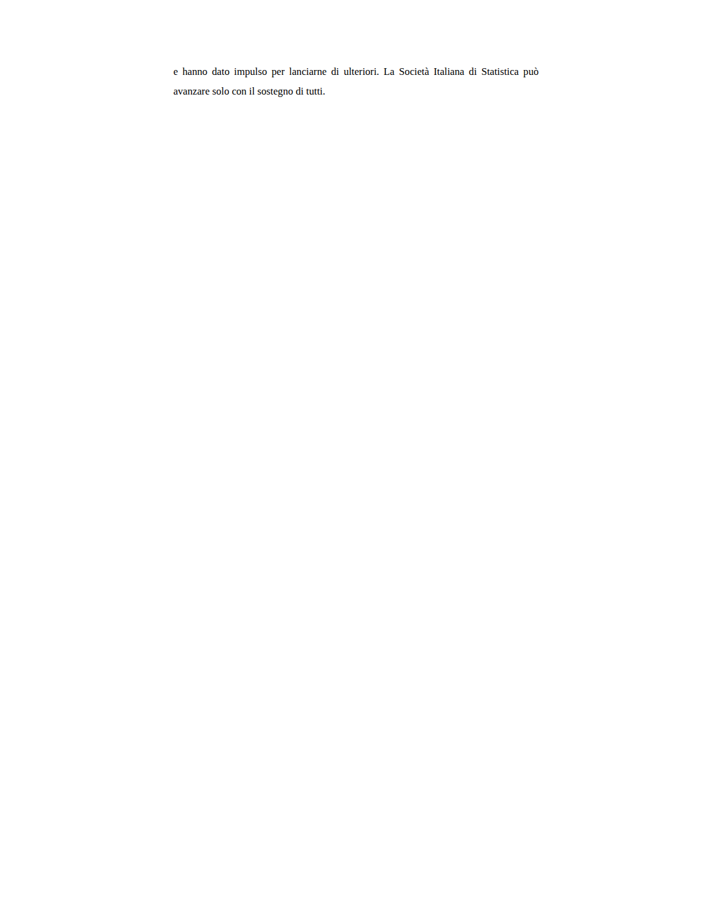e hanno dato impulso per lanciarne di ulteriori. La Società Italiana di Statistica può avanzare solo con il sostegno di tutti.